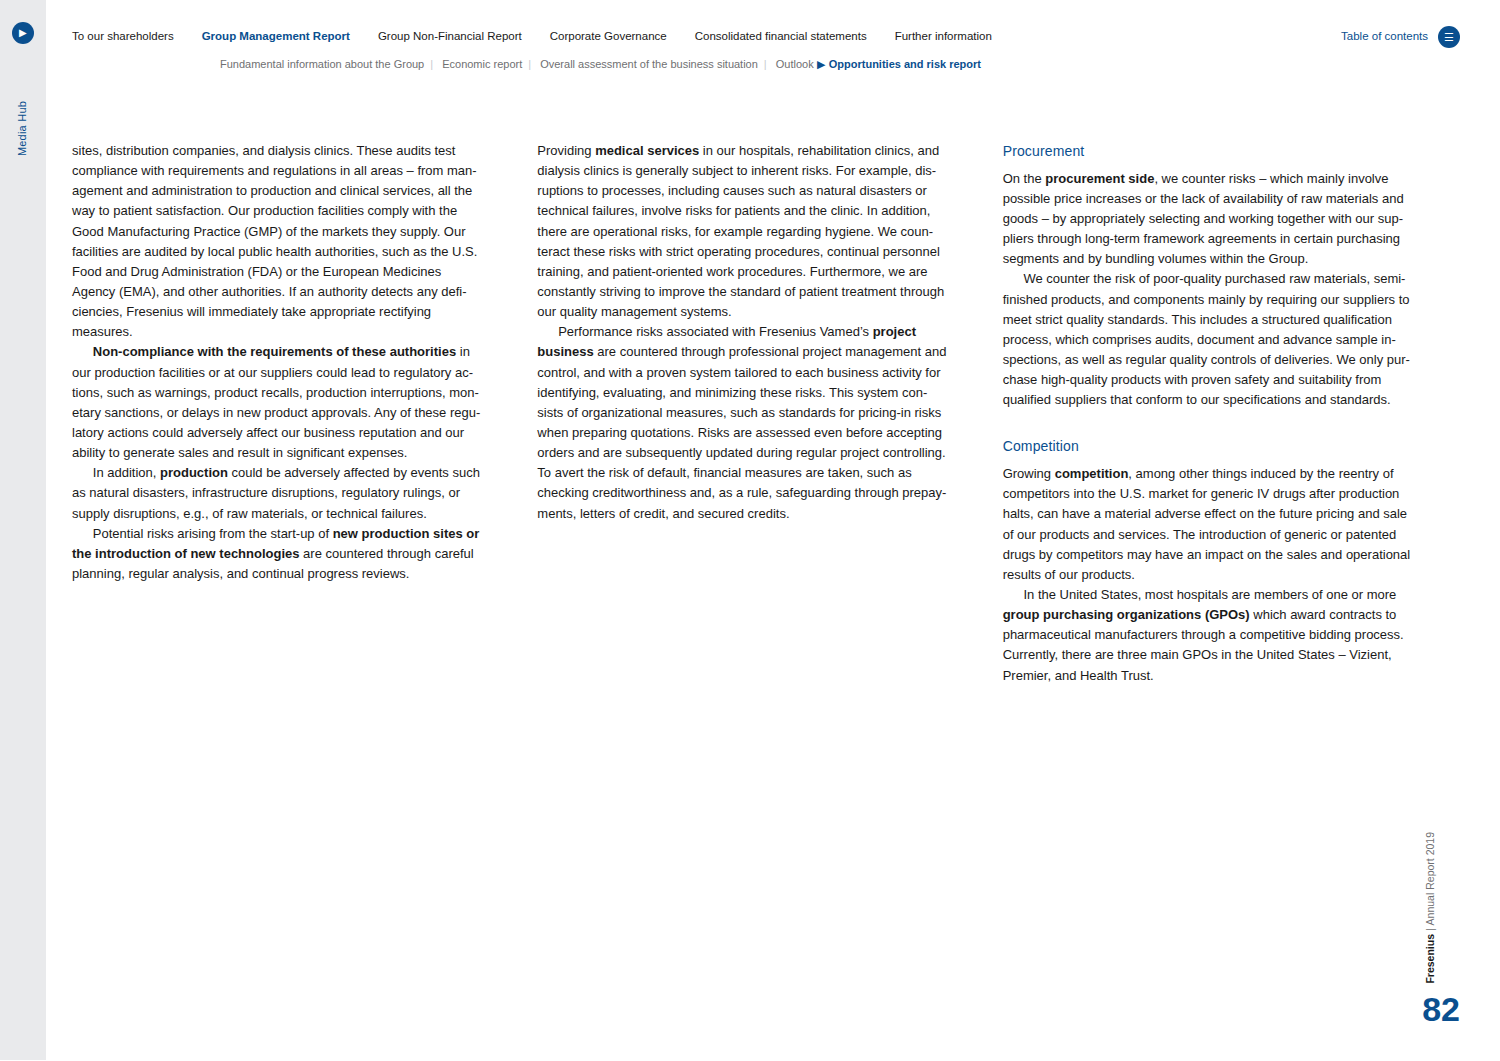▶
Media Hub
To our shareholders Group Management Report Group Non-Financial Report Corporate Governance Consolidated financial statements Further information Table of contents ☰ Fundamental information about the Group| Economic report| Overall assessment of the business situation| Outlook ▶Opportunities and risk report
sites, distribution companies, and dialysis clinics. These audits test compliance with requirements and regulations in all areas – from management and administration to production and clinical services, all the way to patient satisfaction. Our production facilities comply with the Good Manufacturing Practice (GMP) of the markets they supply. Our facilities are audited by local public health authorities, such as the U.S. Food and Drug Administration (FDA) or the European Medicines Agency (EMA), and other authorities. If an authority detects any deficiencies, Fresenius will immediately take appropriate rectifying measures.
Non-compliance with the requirements of these authorities in our production facilities or at our suppliers could lead to regulatory actions, such as warnings, product recalls, production interruptions, monetary sanctions, or delays in new product approvals. Any of these regulatory actions could adversely affect our business reputation and our ability to generate sales and result in significant expenses.
In addition, production could be adversely affected by events such as natural disasters, infrastructure disruptions, regulatory rulings, or supply disruptions, e.g., of raw materials, or technical failures.
Potential risks arising from the start-up of new production sites or the introduction of new technologies are countered through careful planning, regular analysis, and continual progress reviews.
Providing medical services in our hospitals, rehabilitation clinics, and dialysis clinics is generally subject to inherent risks. For example, disruptions to processes, including causes such as natural disasters or technical failures, involve risks for patients and the clinic. In addition, there are operational risks, for example regarding hygiene. We counteract these risks with strict operating procedures, continual personnel training, and patient-oriented work procedures. Furthermore, we are constantly striving to improve the standard of patient treatment through our quality management systems.
Performance risks associated with Fresenius Vamed’s project business are countered through professional project management and control, and with a proven system tailored to each business activity for identifying, evaluating, and minimizing these risks. This system consists of organizational measures, such as standards for pricing-in risks when preparing quotations. Risks are assessed even before accepting orders and are subsequently updated during regular project controlling. To avert the risk of default, financial measures are taken, such as checking creditworthiness and, as a rule, safeguarding through prepayments, letters of credit, and secured credits.
Procurement
On the procurement side, we counter risks – which mainly involve possible price increases or the lack of availability of raw materials and goods – by appropriately selecting and working together with our suppliers through long-term framework agreements in certain purchasing segments and by bundling volumes within the Group.
We counter the risk of poor-quality purchased raw materials, semi-finished products, and components mainly by requiring our suppliers to meet strict quality standards. This includes a structured qualification process, which comprises audits, document and advance sample inspections, as well as regular quality controls of deliveries. We only purchase high-quality products with proven safety and suitability from qualified suppliers that conform to our specifications and standards.
Competition
Growing competition, among other things induced by the reentry of competitors into the U.S. market for generic IV drugs after production halts, can have a material adverse effect on the future pricing and sale of our products and services. The introduction of generic or patented drugs by competitors may have an impact on the sales and operational results of our products.
In the United States, most hospitals are members of one or more group purchasing organizations (GPOs) which award contracts to pharmaceutical manufacturers through a competitive bidding process. Currently, there are three main GPOs in the United States – Vizient, Premier, and Health Trust.
Fresenius | Annual Report 2019
82